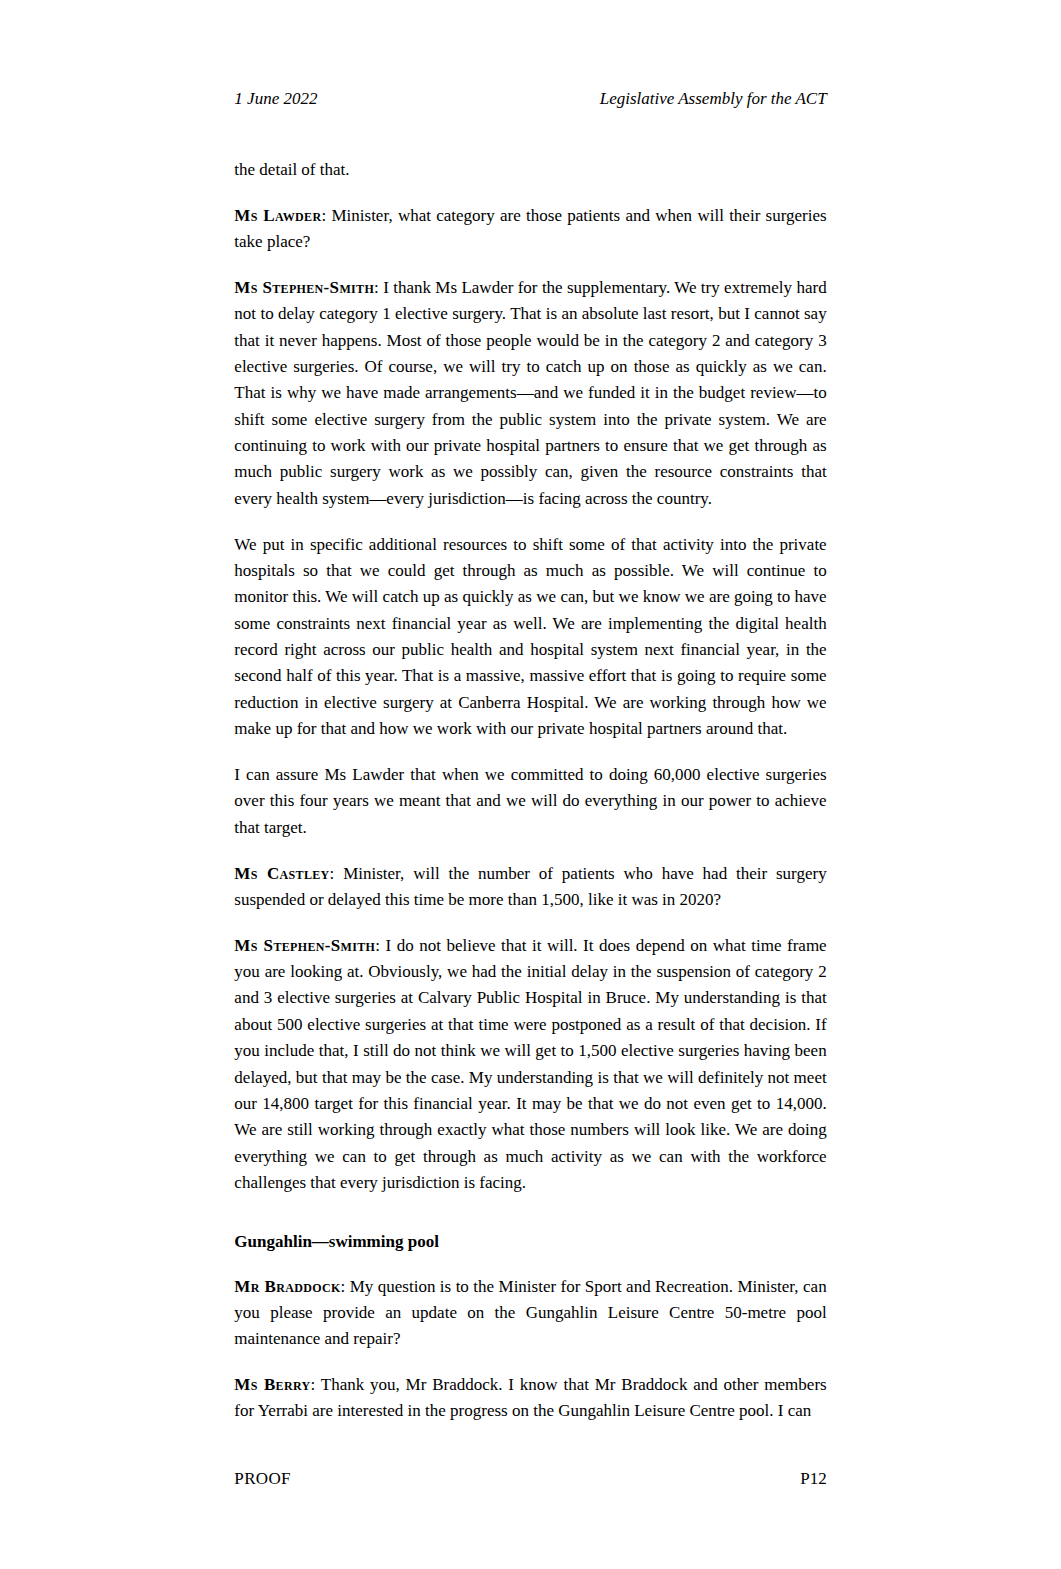1 June 2022
Legislative Assembly for the ACT
the detail of that.
Ms Lawder: Minister, what category are those patients and when will their surgeries take place?
Ms Stephen-Smith: I thank Ms Lawder for the supplementary. We try extremely hard not to delay category 1 elective surgery. That is an absolute last resort, but I cannot say that it never happens. Most of those people would be in the category 2 and category 3 elective surgeries. Of course, we will try to catch up on those as quickly as we can. That is why we have made arrangements—and we funded it in the budget review—to shift some elective surgery from the public system into the private system. We are continuing to work with our private hospital partners to ensure that we get through as much public surgery work as we possibly can, given the resource constraints that every health system—every jurisdiction—is facing across the country.
We put in specific additional resources to shift some of that activity into the private hospitals so that we could get through as much as possible. We will continue to monitor this. We will catch up as quickly as we can, but we know we are going to have some constraints next financial year as well. We are implementing the digital health record right across our public health and hospital system next financial year, in the second half of this year. That is a massive, massive effort that is going to require some reduction in elective surgery at Canberra Hospital. We are working through how we make up for that and how we work with our private hospital partners around that.
I can assure Ms Lawder that when we committed to doing 60,000 elective surgeries over this four years we meant that and we will do everything in our power to achieve that target.
Ms Castley: Minister, will the number of patients who have had their surgery suspended or delayed this time be more than 1,500, like it was in 2020?
Ms Stephen-Smith: I do not believe that it will. It does depend on what time frame you are looking at. Obviously, we had the initial delay in the suspension of category 2 and 3 elective surgeries at Calvary Public Hospital in Bruce. My understanding is that about 500 elective surgeries at that time were postponed as a result of that decision. If you include that, I still do not think we will get to 1,500 elective surgeries having been delayed, but that may be the case. My understanding is that we will definitely not meet our 14,800 target for this financial year. It may be that we do not even get to 14,000. We are still working through exactly what those numbers will look like. We are doing everything we can to get through as much activity as we can with the workforce challenges that every jurisdiction is facing.
Gungahlin—swimming pool
Mr Braddock: My question is to the Minister for Sport and Recreation. Minister, can you please provide an update on the Gungahlin Leisure Centre 50-metre pool maintenance and repair?
Ms Berry: Thank you, Mr Braddock. I know that Mr Braddock and other members for Yerrabi are interested in the progress on the Gungahlin Leisure Centre pool. I can
PROOF
P12